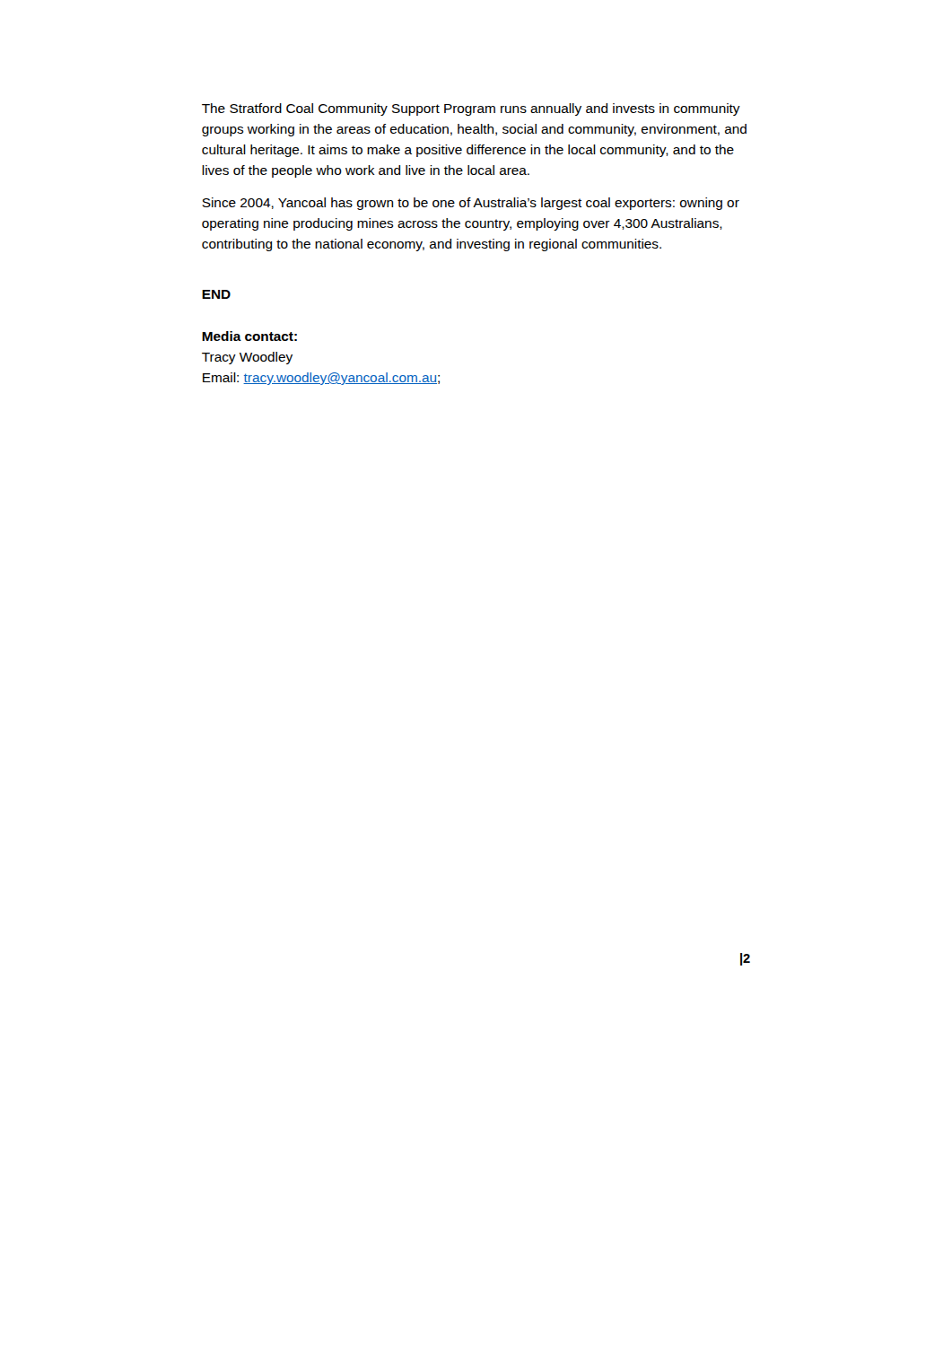The Stratford Coal Community Support Program runs annually and invests in community groups working in the areas of education, health, social and community, environment, and cultural heritage. It aims to make a positive difference in the local community, and to the lives of the people who work and live in the local area.
Since 2004, Yancoal has grown to be one of Australia’s largest coal exporters: owning or operating nine producing mines across the country, employing over 4,300 Australians, contributing to the national economy, and investing in regional communities.
END
Media contact:
Tracy Woodley
Email: tracy.woodley@yancoal.com.au;
|2